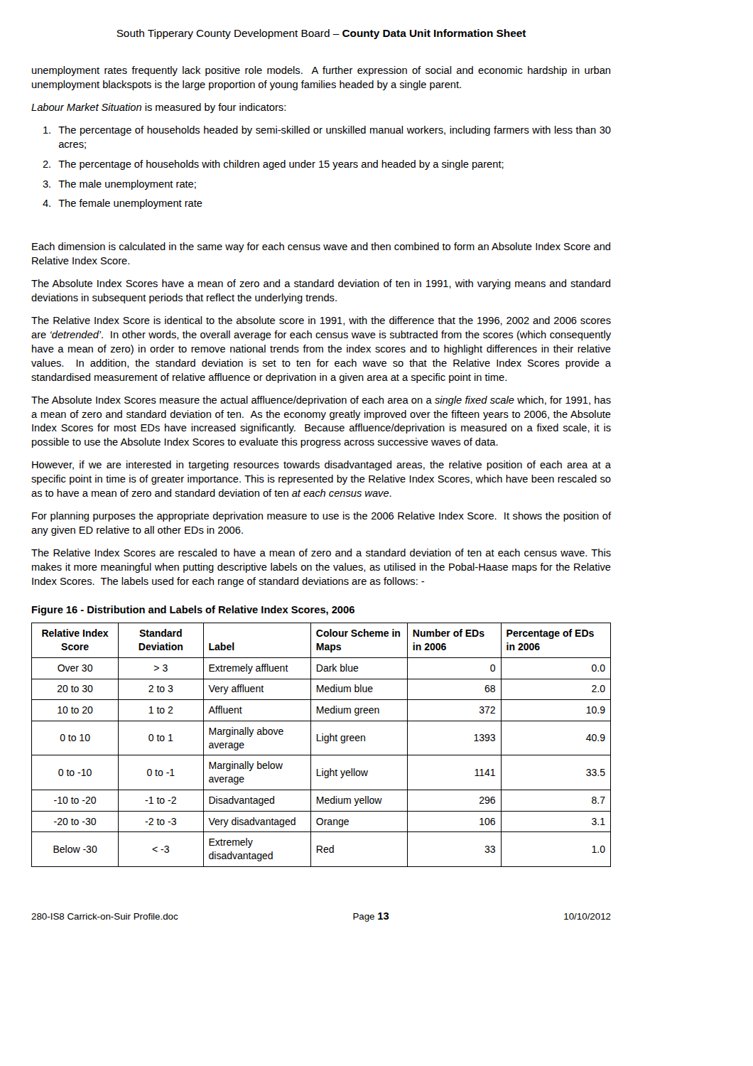South Tipperary County Development Board – County Data Unit Information Sheet
unemployment rates frequently lack positive role models. A further expression of social and economic hardship in urban unemployment blackspots is the large proportion of young families headed by a single parent.
Labour Market Situation is measured by four indicators:
The percentage of households headed by semi-skilled or unskilled manual workers, including farmers with less than 30 acres;
The percentage of households with children aged under 15 years and headed by a single parent;
The male unemployment rate;
The female unemployment rate
Each dimension is calculated in the same way for each census wave and then combined to form an Absolute Index Score and Relative Index Score.
The Absolute Index Scores have a mean of zero and a standard deviation of ten in 1991, with varying means and standard deviations in subsequent periods that reflect the underlying trends.
The Relative Index Score is identical to the absolute score in 1991, with the difference that the 1996, 2002 and 2006 scores are ‘detrended’. In other words, the overall average for each census wave is subtracted from the scores (which consequently have a mean of zero) in order to remove national trends from the index scores and to highlight differences in their relative values. In addition, the standard deviation is set to ten for each wave so that the Relative Index Scores provide a standardised measurement of relative affluence or deprivation in a given area at a specific point in time.
The Absolute Index Scores measure the actual affluence/deprivation of each area on a single fixed scale which, for 1991, has a mean of zero and standard deviation of ten. As the economy greatly improved over the fifteen years to 2006, the Absolute Index Scores for most EDs have increased significantly. Because affluence/deprivation is measured on a fixed scale, it is possible to use the Absolute Index Scores to evaluate this progress across successive waves of data.
However, if we are interested in targeting resources towards disadvantaged areas, the relative position of each area at a specific point in time is of greater importance. This is represented by the Relative Index Scores, which have been rescaled so as to have a mean of zero and standard deviation of ten at each census wave.
For planning purposes the appropriate deprivation measure to use is the 2006 Relative Index Score. It shows the position of any given ED relative to all other EDs in 2006.
The Relative Index Scores are rescaled to have a mean of zero and a standard deviation of ten at each census wave. This makes it more meaningful when putting descriptive labels on the values, as utilised in the Pobal-Haase maps for the Relative Index Scores. The labels used for each range of standard deviations are as follows: -
Figure 16 - Distribution and Labels of Relative Index Scores, 2006
| Relative Index Score | Standard Deviation | Label | Colour Scheme in Maps | Number of EDs in 2006 | Percentage of EDs in 2006 |
| --- | --- | --- | --- | --- | --- |
| Over 30 | > 3 | Extremely affluent | Dark blue | 0 | 0.0 |
| 20 to 30 | 2 to 3 | Very affluent | Medium blue | 68 | 2.0 |
| 10 to 20 | 1 to 2 | Affluent | Medium green | 372 | 10.9 |
| 0 to 10 | 0 to 1 | Marginally above average | Light green | 1393 | 40.9 |
| 0 to -10 | 0 to -1 | Marginally below average | Light yellow | 1141 | 33.5 |
| -10 to -20 | -1 to -2 | Disadvantaged | Medium yellow | 296 | 8.7 |
| -20 to -30 | -2 to -3 | Very disadvantaged | Orange | 106 | 3.1 |
| Below -30 | < -3 | Extremely disadvantaged | Red | 33 | 1.0 |
280-IS8 Carrick-on-Suir Profile.doc Page 13 10/10/2012